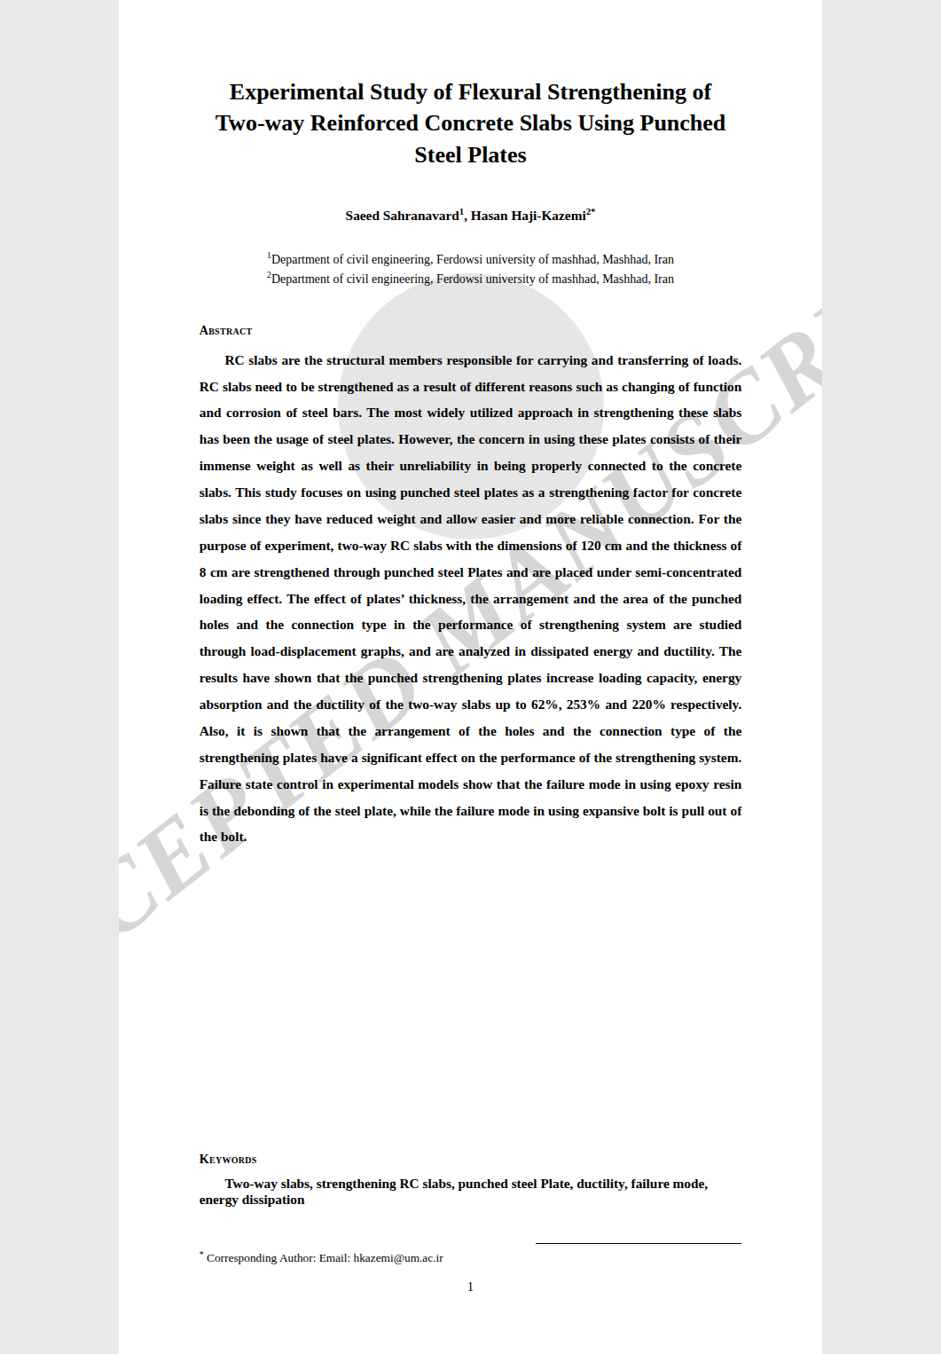ACCEPTED MANUSCRIPT
Experimental Study of Flexural Strengthening of
Two-way Reinforced Concrete Slabs Using Punched
Steel Plates
Saeed Sahranavard1, Hasan Haji-Kazemi2*
1Department of civil engineering, Ferdowsi university of mashhad, Mashhad, Iran
2Department of civil engineering, Ferdowsi university of mashhad, Mashhad, Iran
Abstract
RC slabs are the structural members responsible for carrying and transferring of loads. RC slabs need to be strengthened as a result of different reasons such as changing of function and corrosion of steel bars. The most widely utilized approach in strengthening these slabs has been the usage of steel plates. However, the concern in using these plates consists of their immense weight as well as their unreliability in being properly connected to the concrete slabs. This study focuses on using punched steel plates as a strengthening factor for concrete slabs since they have reduced weight and allow easier and more reliable connection. For the purpose of experiment, two-way RC slabs with the dimensions of 120 cm and the thickness of 8 cm are strengthened through punched steel Plates and are placed under semi-concentrated loading effect. The effect of plates’ thickness, the arrangement and the area of the punched holes and the connection type in the performance of strengthening system are studied through load-displacement graphs, and are analyzed in dissipated energy and ductility. The results have shown that the punched strengthening plates increase loading capacity, energy absorption and the ductility of the two-way slabs up to 62%, 253% and 220% respectively. Also, it is shown that the arrangement of the holes and the connection type of the strengthening plates have a significant effect on the performance of the strengthening system. Failure state control in experimental models show that the failure mode in using epoxy resin is the debonding of the steel plate, while the failure mode in using expansive bolt is pull out of the bolt.
Keywords
Two-way slabs, strengthening RC slabs, punched steel Plate, ductility, failure mode, energy dissipation
* Corresponding Author: Email: hkazemi@um.ac.ir
1